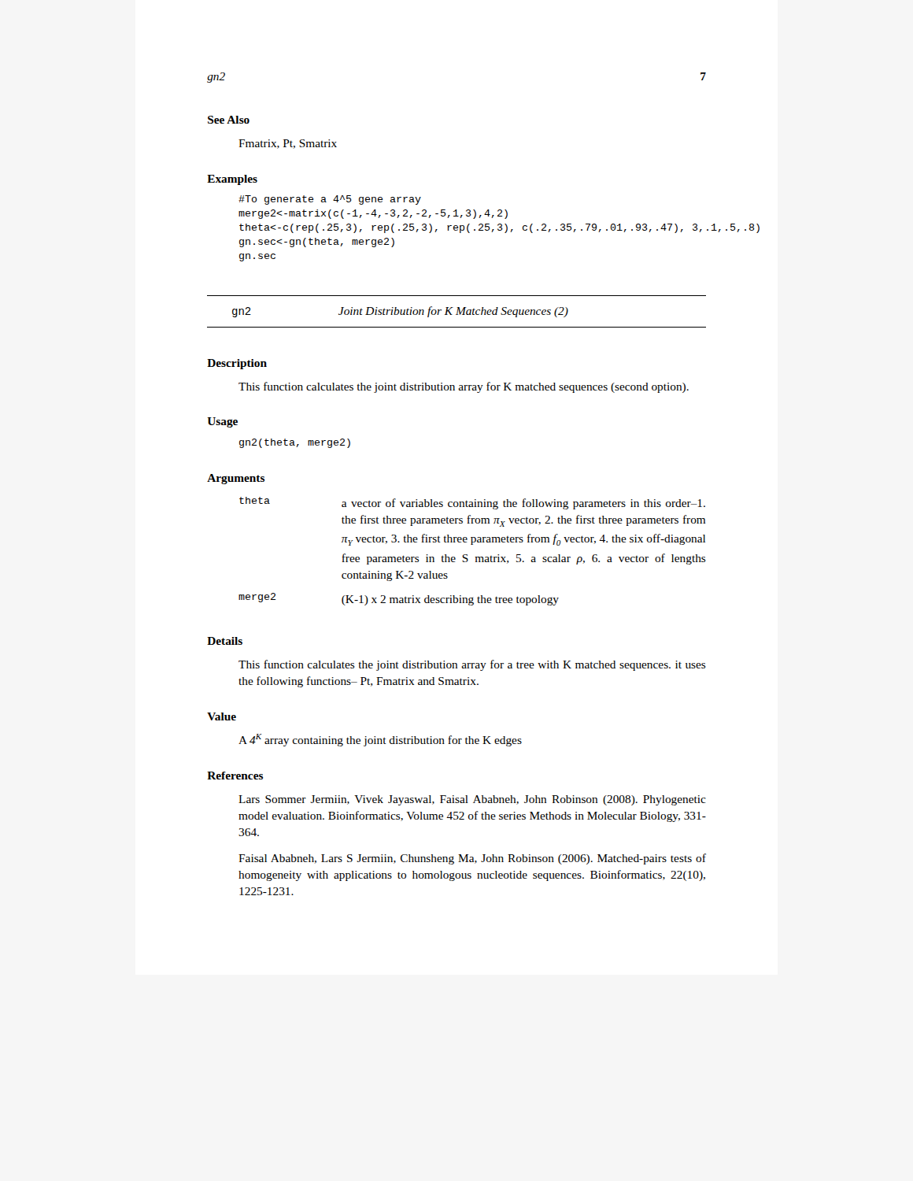gn2 7
See Also
Fmatrix, Pt, Smatrix
Examples
#To generate a 4^5 gene array
merge2<-matrix(c(-1,-4,-3,2,-2,-5,1,3),4,2)
theta<-c(rep(.25,3), rep(.25,3), rep(.25,3), c(.2,.35,.79,.01,.93,.47), 3,.1,.5,.8)
gn.sec<-gn(theta, merge2)
gn.sec
gn2
Joint Distribution for K Matched Sequences (2)
Description
This function calculates the joint distribution array for K matched sequences (second option).
Usage
gn2(theta, merge2)
Arguments
| theta | a vector of variables containing the following parameters in this order–1. the first three parameters from π X vector, 2. the first three parameters from π Y vector, 3. the first three parameters from f 0 vector, 4. the six off-diagonal free parameters in the S matrix, 5. a scalar ρ , 6. a vector of lengths containing K-2 values |
| merge2 | (K-1) x 2 matrix describing the tree topology |
Details
This function calculates the joint distribution array for a tree with K matched sequences. it uses the following functions– Pt, Fmatrix and Smatrix.
Value
A 4K array containing the joint distribution for the K edges
References
Lars Sommer Jermiin, Vivek Jayaswal, Faisal Ababneh, John Robinson (2008). Phylogenetic model evaluation. Bioinformatics, Volume 452 of the series Methods in Molecular Biology, 331-364.
Faisal Ababneh, Lars S Jermiin, Chunsheng Ma, John Robinson (2006). Matched-pairs tests of homogeneity with applications to homologous nucleotide sequences. Bioinformatics, 22(10), 1225-1231.